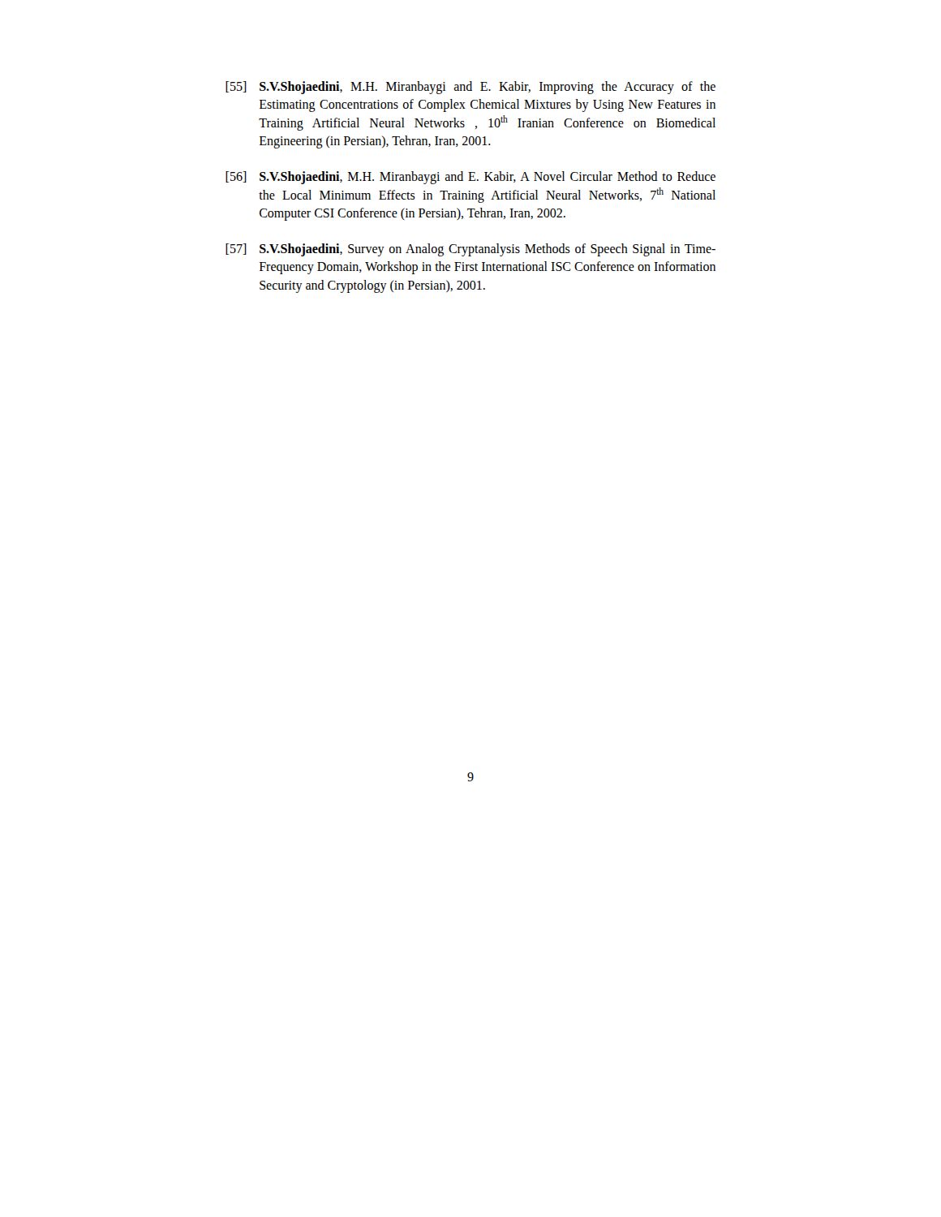[55] S.V.Shojaedini, M.H. Miranbaygi and E. Kabir, Improving the Accuracy of the Estimating Concentrations of Complex Chemical Mixtures by Using New Features in Training Artificial Neural Networks , 10th Iranian Conference on Biomedical Engineering (in Persian), Tehran, Iran, 2001.
[56] S.V.Shojaedini, M.H. Miranbaygi and E. Kabir, A Novel Circular Method to Reduce the Local Minimum Effects in Training Artificial Neural Networks, 7th National Computer CSI Conference (in Persian), Tehran, Iran, 2002.
[57] S.V.Shojaedini, Survey on Analog Cryptanalysis Methods of Speech Signal in Time-Frequency Domain, Workshop in the First International ISC Conference on Information Security and Cryptology (in Persian), 2001.
9